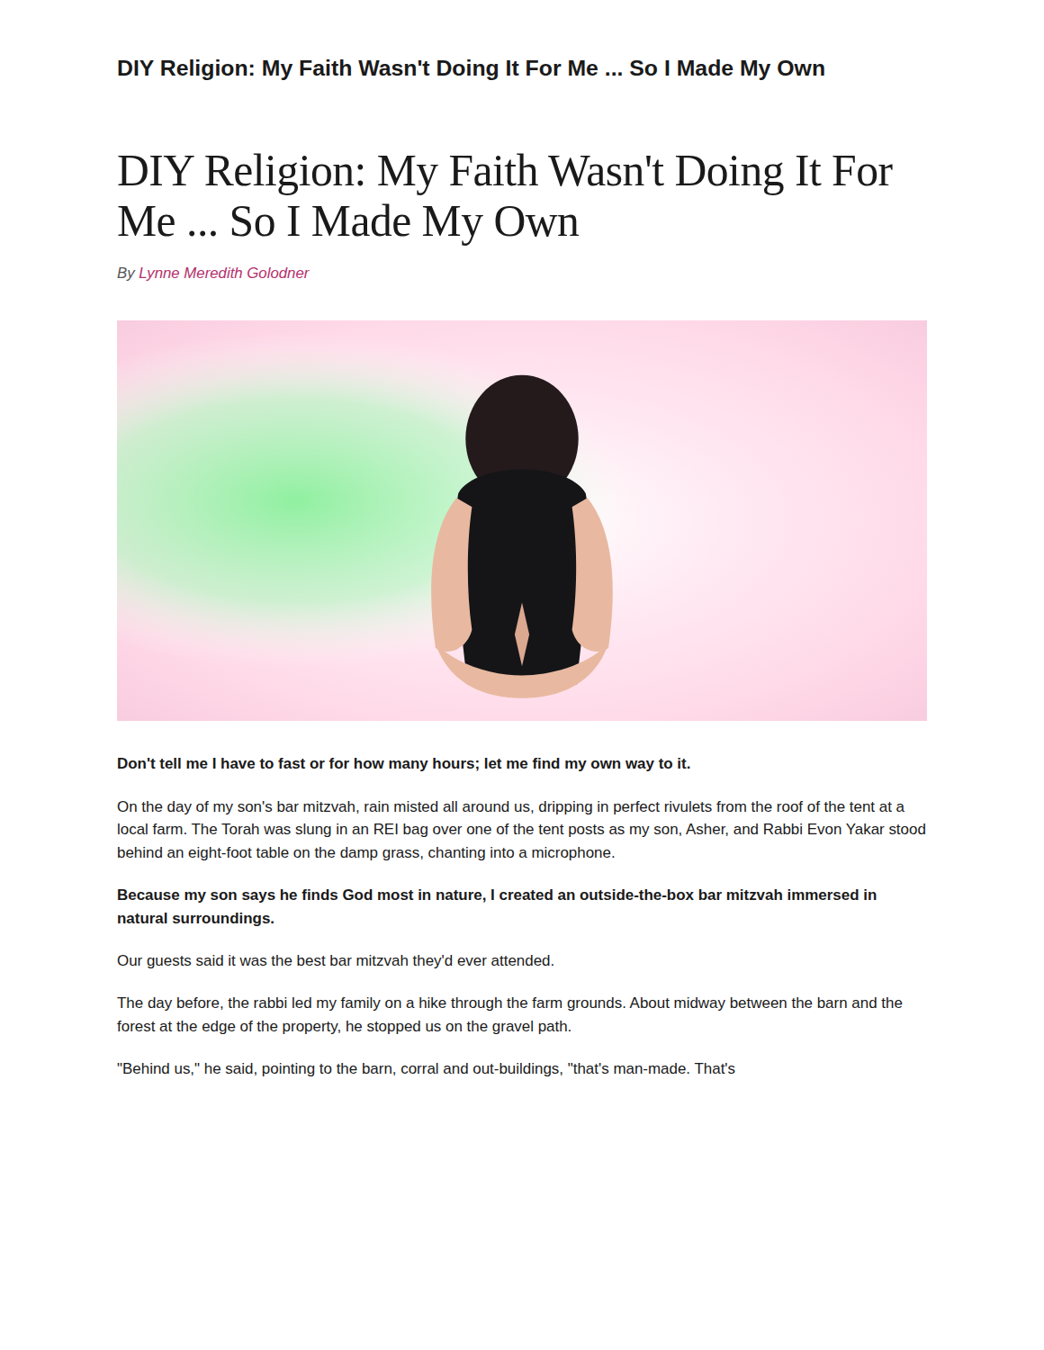DIY Religion: My Faith Wasn't Doing It For Me ... So I Made My Own
DIY Religion: My Faith Wasn't Doing It For Me ... So I Made My Own
By Lynne Meredith Golodner
Don't tell me I have to fast or for how many hours; let me find my own way to it.
On the day of my son's bar mitzvah, rain misted all around us, dripping in perfect rivulets from the roof of the tent at a local farm. The Torah was slung in an REI bag over one of the tent posts as my son, Asher, and Rabbi Evon Yakar stood behind an eight-foot table on the damp grass, chanting into a microphone.
Because my son says he finds God most in nature, I created an outside-the-box bar mitzvah immersed in natural surroundings.
Our guests said it was the best bar mitzvah they'd ever attended.
The day before, the rabbi led my family on a hike through the farm grounds. About midway between the barn and the forest at the edge of the property, he stopped us on the gravel path.
"Behind us," he said, pointing to the barn, corral and out-buildings, "that's man-made. That's